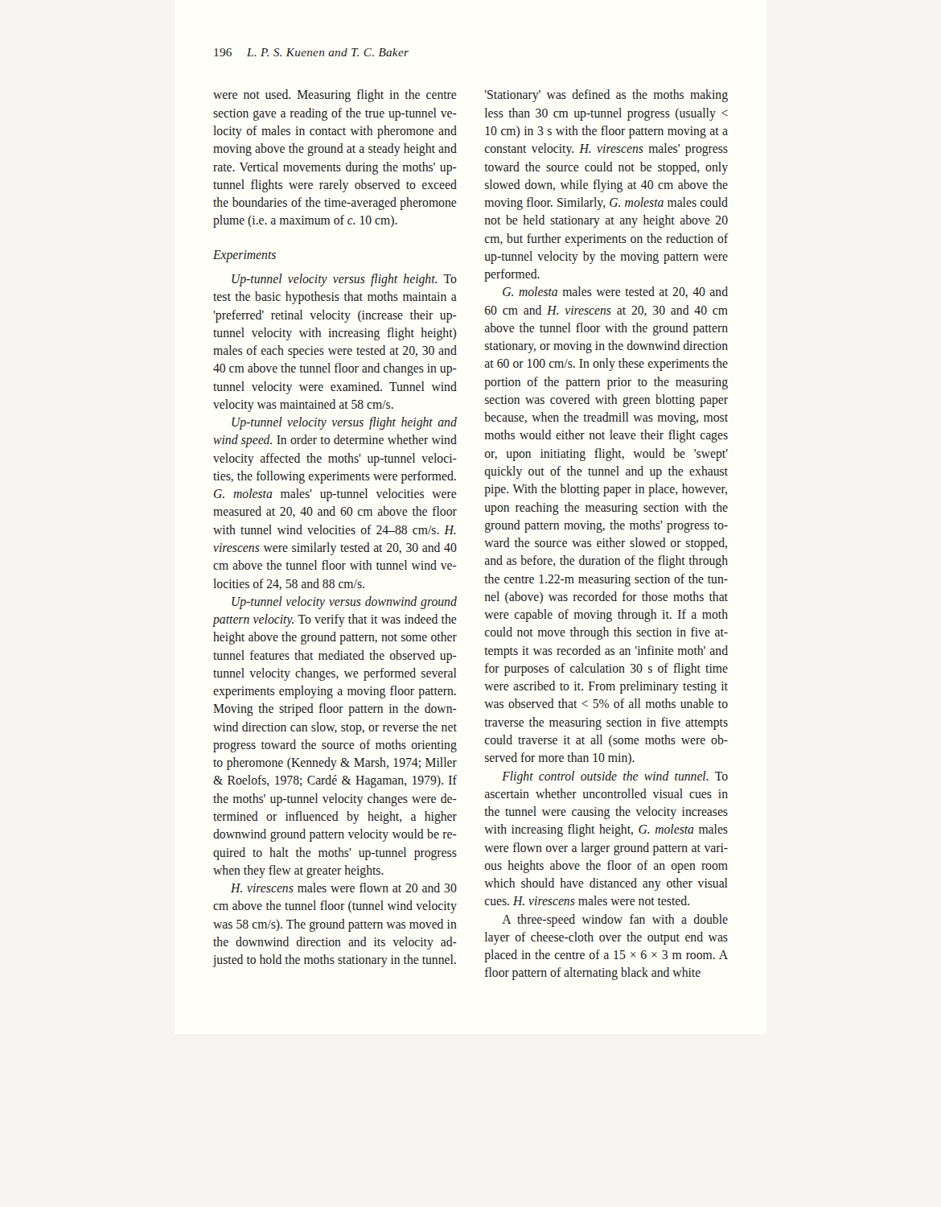196 L. P. S. Kuenen and T. C. Baker
were not used. Measuring flight in the centre section gave a reading of the true up-tunnel velocity of males in contact with pheromone and moving above the ground at a steady height and rate. Vertical movements during the moths' up-tunnel flights were rarely observed to exceed the boundaries of the time-averaged pheromone plume (i.e. a maximum of c. 10 cm).
Experiments
Up-tunnel velocity versus flight height. To test the basic hypothesis that moths maintain a 'preferred' retinal velocity (increase their up-tunnel velocity with increasing flight height) males of each species were tested at 20, 30 and 40 cm above the tunnel floor and changes in up-tunnel velocity were examined. Tunnel wind velocity was maintained at 58 cm/s.
Up-tunnel velocity versus flight height and wind speed. In order to determine whether wind velocity affected the moths' up-tunnel velocities, the following experiments were performed. G. molesta males' up-tunnel velocities were measured at 20, 40 and 60 cm above the floor with tunnel wind velocities of 24–88 cm/s. H. virescens were similarly tested at 20, 30 and 40 cm above the tunnel floor with tunnel wind velocities of 24, 58 and 88 cm/s.
Up-tunnel velocity versus downwind ground pattern velocity. To verify that it was indeed the height above the ground pattern, not some other tunnel features that mediated the observed up-tunnel velocity changes, we performed several experiments employing a moving floor pattern. Moving the striped floor pattern in the downwind direction can slow, stop, or reverse the net progress toward the source of moths orienting to pheromone (Kennedy & Marsh, 1974; Miller & Roelofs, 1978; Cardé & Hagaman, 1979). If the moths' up-tunnel velocity changes were determined or influenced by height, a higher downwind ground pattern velocity would be required to halt the moths' up-tunnel progress when they flew at greater heights.
H. virescens males were flown at 20 and 30 cm above the tunnel floor (tunnel wind velocity was 58 cm/s). The ground pattern was moved in the downwind direction and its velocity adjusted to hold the moths stationary in the tunnel. 'Stationary' was defined as the moths making less than 30 cm up-tunnel progress (usually < 10 cm) in 3 s with the floor pattern moving at a constant velocity. H. virescens males' progress toward the source could not be stopped, only slowed down, while flying at 40 cm above the moving floor. Similarly, G. molesta males could not be held stationary at any height above 20 cm, but further experiments on the reduction of up-tunnel velocity by the moving pattern were performed.
G. molesta males were tested at 20, 40 and 60 cm and H. virescens at 20, 30 and 40 cm above the tunnel floor with the ground pattern stationary, or moving in the downwind direction at 60 or 100 cm/s. In only these experiments the portion of the pattern prior to the measuring section was covered with green blotting paper because, when the treadmill was moving, most moths would either not leave their flight cages or, upon initiating flight, would be 'swept' quickly out of the tunnel and up the exhaust pipe. With the blotting paper in place, however, upon reaching the measuring section with the ground pattern moving, the moths' progress toward the source was either slowed or stopped, and as before, the duration of the flight through the centre 1.22-m measuring section of the tunnel (above) was recorded for those moths that were capable of moving through it. If a moth could not move through this section in five attempts it was recorded as an 'infinite moth' and for purposes of calculation 30 s of flight time were ascribed to it. From preliminary testing it was observed that < 5% of all moths unable to traverse the measuring section in five attempts could traverse it at all (some moths were observed for more than 10 min).
Flight control outside the wind tunnel. To ascertain whether uncontrolled visual cues in the tunnel were causing the velocity increases with increasing flight height, G. molesta males were flown over a larger ground pattern at various heights above the floor of an open room which should have distanced any other visual cues. H. virescens males were not tested.
A three-speed window fan with a double layer of cheese-cloth over the output end was placed in the centre of a 15 × 6 × 3 m room. A floor pattern of alternating black and white